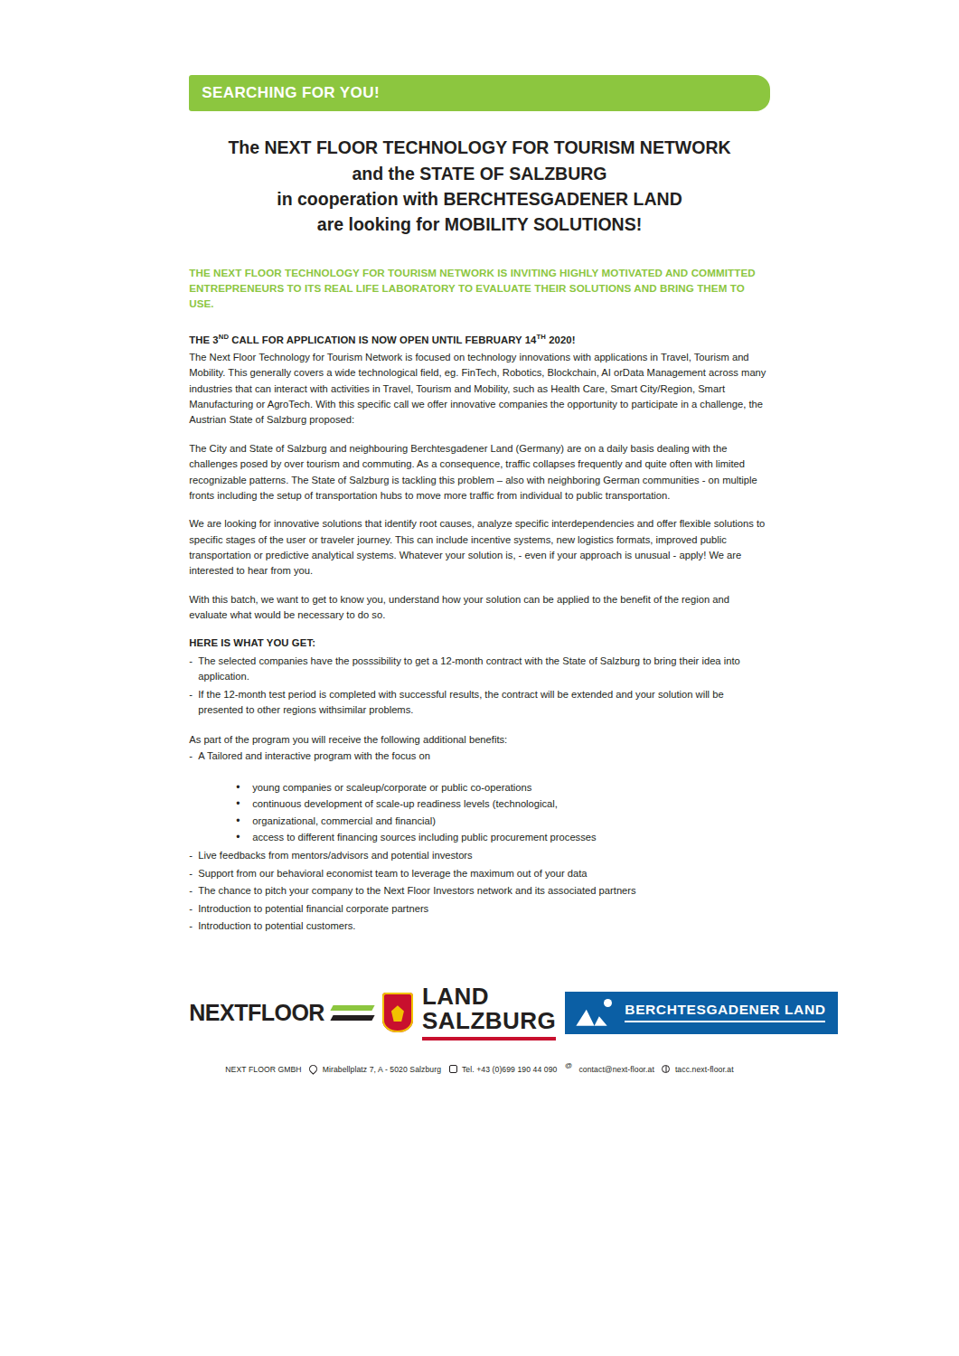SEARCHING FOR YOU!
The NEXT FLOOR TECHNOLOGY FOR TOURISM NETWORK
and the STATE OF SALZBURG
in cooperation with BERCHTESGADENER LAND
are looking for MOBILITY SOLUTIONS!
The Next Floor Technology for Tourism Network is inviting highly motivated and committed entrepreneurs to its real life laboratory to evaluate their solutions and bring them to use.
The 3nd call for application is now open until February 14th 2020!
The Next Floor Technology for Tourism Network is focused on technology innovations with applications in Travel, Tourism and Mobility. This generally covers a wide technological field, eg. FinTech, Robotics, Blockchain, AI orData Management across many industries that can interact with activities in Travel, Tourism and Mobility, such as Health Care, Smart City/Region, Smart Manufacturing or AgroTech. With this specific call we offer innovative companies the opportunity to participate in a challenge, the Austrian State of Salzburg proposed:
The City and State of Salzburg and neighbouring Berchtesgadener Land (Germany) are on a daily basis dealing with the challenges posed by over tourism and commuting. As a consequence, traffic collapses frequently and quite often with limited recognizable patterns. The State of Salzburg is tackling this problem – also with neighboring German communities - on multiple fronts including the setup of transportation hubs to move more traffic from individual to public transportation.
We are looking for innovative solutions that identify root causes, analyze specific interdependencies and offer flexible solutions to specific stages of the user or traveler journey. This can include incentive systems, new logistics formats, improved public transportation or predictive analytical systems. Whatever your solution is, - even if your approach is unusual - apply! We are interested to hear from you.
With this batch, we want to get to know you, understand how your solution can be applied to the benefit of the region and evaluate what would be necessary to do so.
Here is what you get:
The selected companies have the posssibility to get a 12-month contract with the State of Salzburg to bring their idea into application.
If the 12-month test period is completed with successful results, the contract will be extended and your solution will be presented to other regions withsimilar problems.
As part of the program you will receive the following additional benefits:
A Tailored and interactive program with the focus on
young companies or scaleup/corporate or public co-operations
continuous development of scale-up readiness levels (technological,
organizational, commercial and financial)
access to different financing sources including public procurement processes
Live feedbacks from mentors/advisors and potential investors
Support from our behavioral economist team to leverage the maximum out of your data
The chance to pitch your company to the Next Floor Investors network and its associated partners
Introduction to potential financial corporate partners
Introduction to potential customers.
NEXTFLOOR
LAND SALZBURG
BERCHTESGADENER LAND
NEXT FLOOR GMBH Mirabellplatz 7, A - 5020 Salzburg Tel. +43 (0)699 190 44 090 contact@next-floor.at tacc.next-floor.at